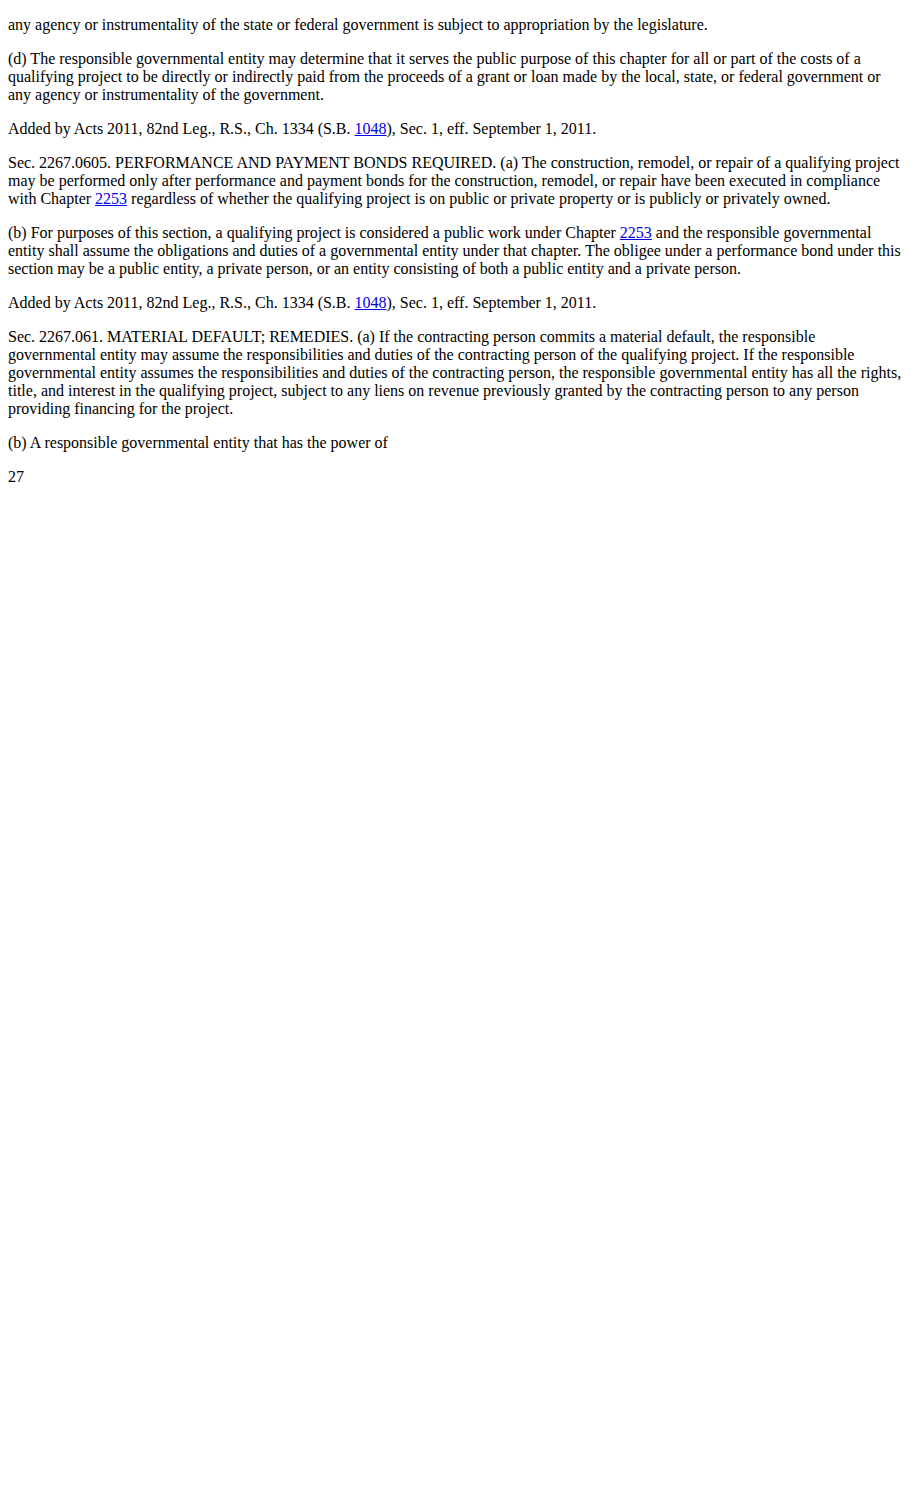any agency or instrumentality of the state or federal government is subject to appropriation by the legislature.
(d) The responsible governmental entity may determine that it serves the public purpose of this chapter for all or part of the costs of a qualifying project to be directly or indirectly paid from the proceeds of a grant or loan made by the local, state, or federal government or any agency or instrumentality of the government.
Added by Acts 2011, 82nd Leg., R.S., Ch. 1334 (S.B. 1048), Sec. 1, eff. September 1, 2011.
Sec. 2267.0605. PERFORMANCE AND PAYMENT BONDS REQUIRED. (a) The construction, remodel, or repair of a qualifying project may be performed only after performance and payment bonds for the construction, remodel, or repair have been executed in compliance with Chapter 2253 regardless of whether the qualifying project is on public or private property or is publicly or privately owned.
(b) For purposes of this section, a qualifying project is considered a public work under Chapter 2253 and the responsible governmental entity shall assume the obligations and duties of a governmental entity under that chapter. The obligee under a performance bond under this section may be a public entity, a private person, or an entity consisting of both a public entity and a private person.
Added by Acts 2011, 82nd Leg., R.S., Ch. 1334 (S.B. 1048), Sec. 1, eff. September 1, 2011.
Sec. 2267.061. MATERIAL DEFAULT; REMEDIES. (a) If the contracting person commits a material default, the responsible governmental entity may assume the responsibilities and duties of the contracting person of the qualifying project. If the responsible governmental entity assumes the responsibilities and duties of the contracting person, the responsible governmental entity has all the rights, title, and interest in the qualifying project, subject to any liens on revenue previously granted by the contracting person to any person providing financing for the project.
(b) A responsible governmental entity that has the power of
27